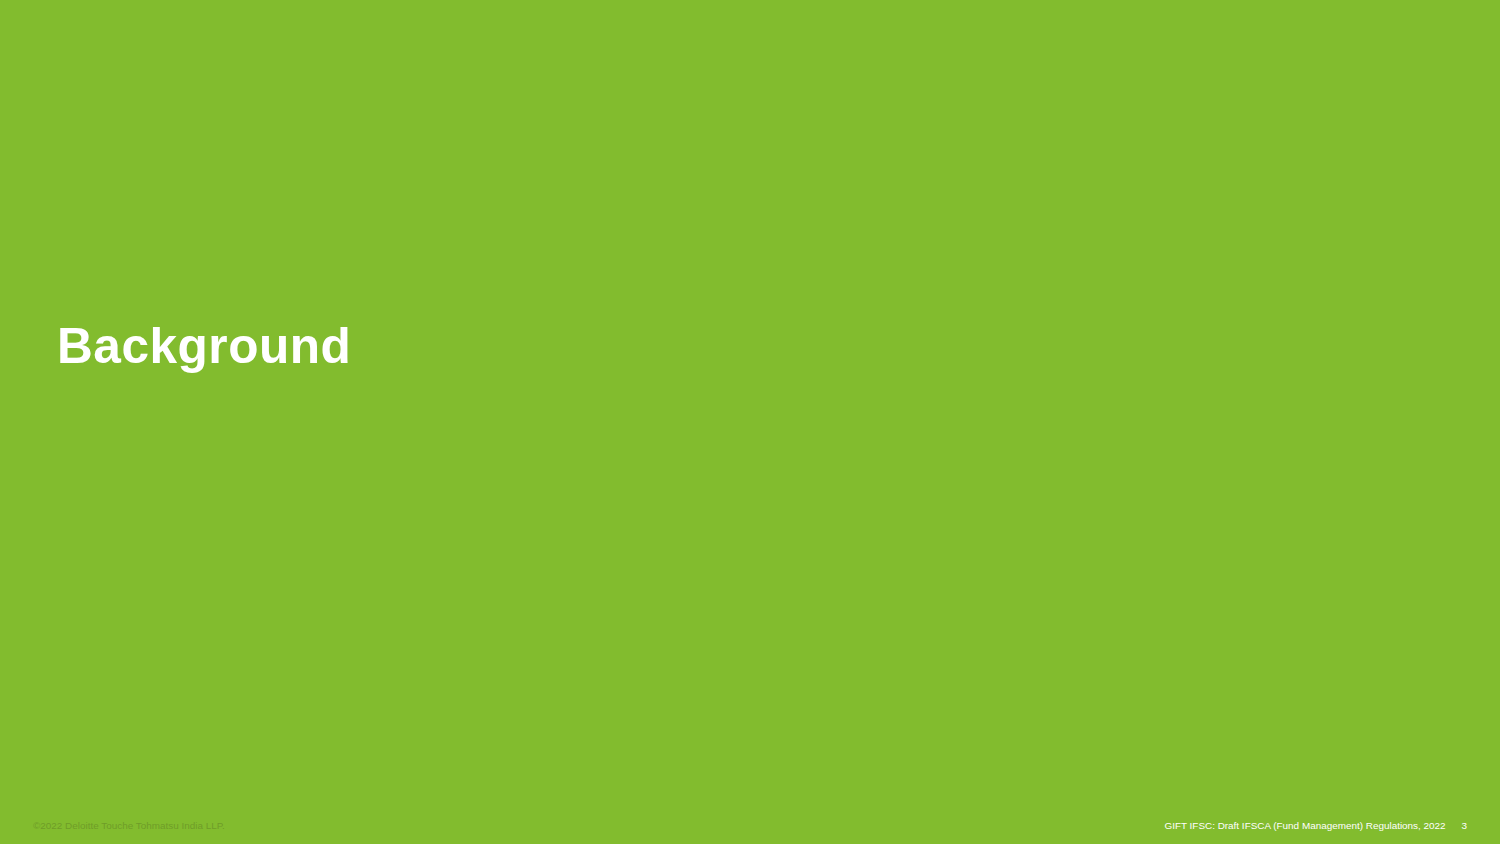Background
©2022 Deloitte Touche Tohmatsu India LLP.
GIFT IFSC: Draft IFSCA (Fund Management) Regulations, 2022 3